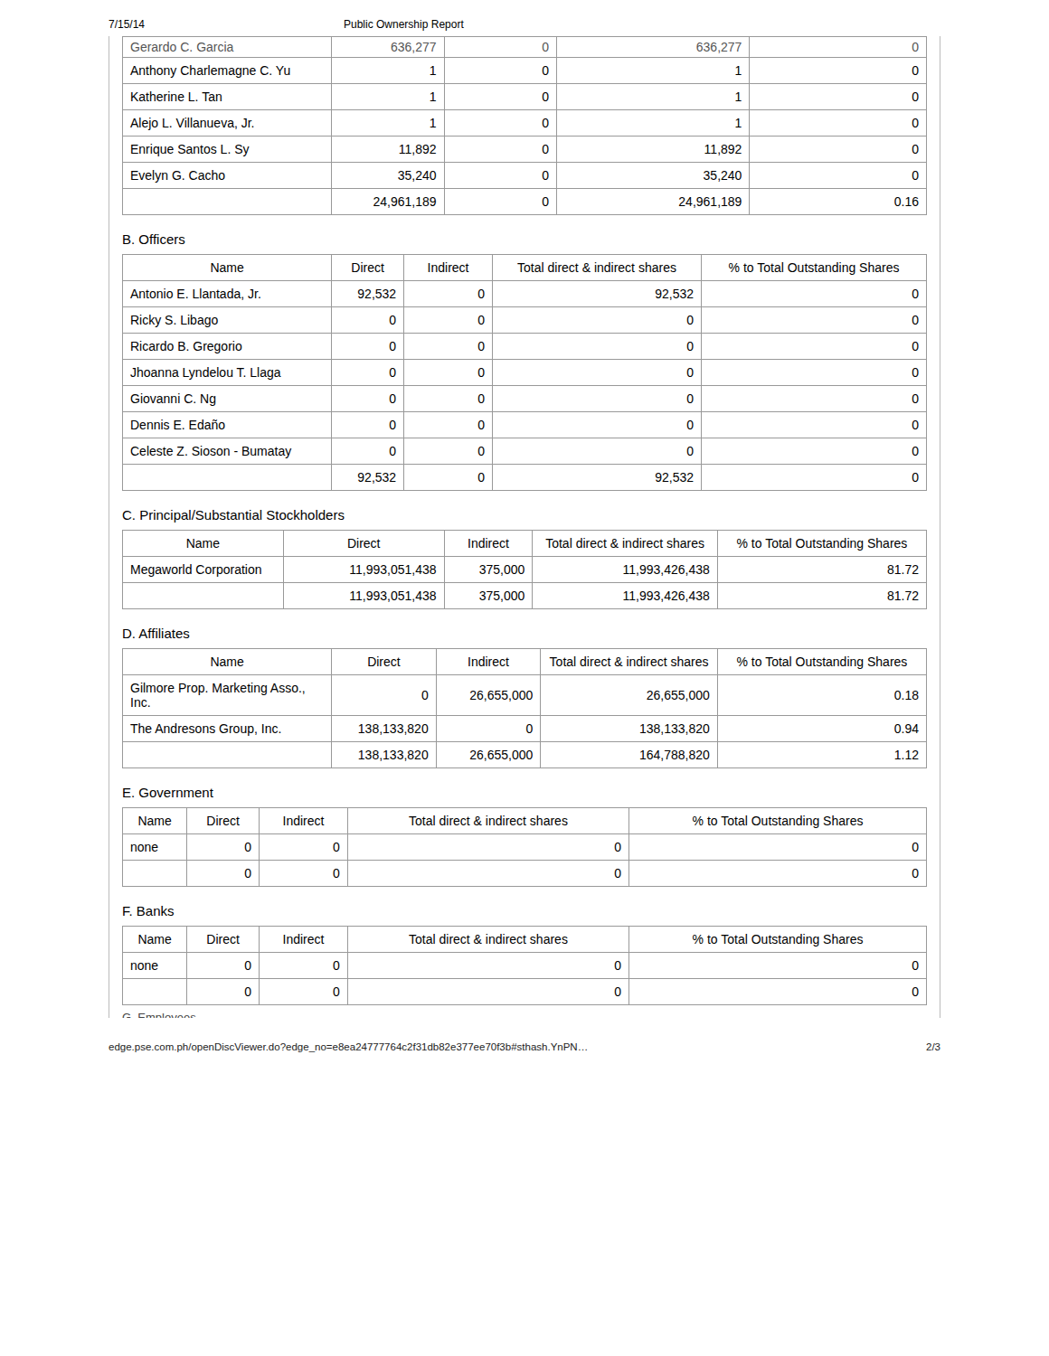7/15/14
Public Ownership Report
| Gerardo C. Garcia | 636,277 | 0 | 636,277 | 0 |
| Anthony Charlemagne C. Yu | 1 | 0 | 1 | 0 |
| Katherine L. Tan | 1 | 0 | 1 | 0 |
| Alejo L. Villanueva, Jr. | 1 | 0 | 1 | 0 |
| Enrique Santos L. Sy | 11,892 | 0 | 11,892 | 0 |
| Evelyn G. Cacho | 35,240 | 0 | 35,240 | 0 |
| | 24,961,189 | 0 | 24,961,189 | 0.16 |
B. Officers
| Name | Direct | Indirect | Total direct & indirect shares | % to Total Outstanding Shares |
| --- | --- | --- | --- | --- |
| Antonio E. Llantada, Jr. | 92,532 | 0 | 92,532 | 0 |
| Ricky S. Libago | 0 | 0 | 0 | 0 |
| Ricardo B. Gregorio | 0 | 0 | 0 | 0 |
| Jhoanna Lyndelou T. Llaga | 0 | 0 | 0 | 0 |
| Giovanni C. Ng | 0 | 0 | 0 | 0 |
| Dennis E. Edaño | 0 | 0 | 0 | 0 |
| Celeste Z. Sioson - Bumatay | 0 | 0 | 0 | 0 |
| | 92,532 | 0 | 92,532 | 0 |
C. Principal/Substantial Stockholders
| Name | Direct | Indirect | Total direct & indirect shares | % to Total Outstanding Shares |
| --- | --- | --- | --- | --- |
| Megaworld Corporation | 11,993,051,438 | 375,000 | 11,993,426,438 | 81.72 |
| | 11,993,051,438 | 375,000 | 11,993,426,438 | 81.72 |
D. Affiliates
| Name | Direct | Indirect | Total direct & indirect shares | % to Total Outstanding Shares |
| --- | --- | --- | --- | --- |
| Gilmore Prop. Marketing Asso., Inc. | 0 | 26,655,000 | 26,655,000 | 0.18 |
| The Andresons Group, Inc. | 138,133,820 | 0 | 138,133,820 | 0.94 |
| | 138,133,820 | 26,655,000 | 164,788,820 | 1.12 |
E. Government
| Name | Direct | Indirect | Total direct & indirect shares | % to Total Outstanding Shares |
| --- | --- | --- | --- | --- |
| none | 0 | 0 | 0 | 0 |
| | 0 | 0 | 0 | 0 |
F. Banks
| Name | Direct | Indirect | Total direct & indirect shares | % to Total Outstanding Shares |
| --- | --- | --- | --- | --- |
| none | 0 | 0 | 0 | 0 |
| | 0 | 0 | 0 | 0 |
G. Employees
edge.pse.com.ph/openDiscViewer.do?edge_no=e8ea24777764c2f31db82e377ee70f3b#sthash.YnPN…
2/3